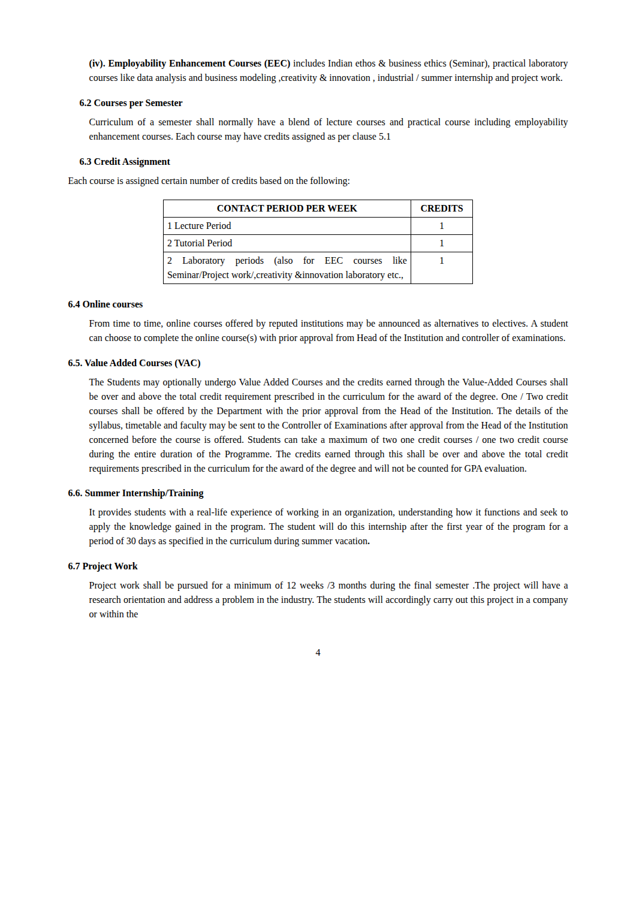(iv). Employability Enhancement Courses (EEC) includes Indian ethos & business ethics (Seminar), practical laboratory courses like data analysis and business modeling ,creativity & innovation , industrial / summer internship and project work.
6.2 Courses per Semester
Curriculum of a semester shall normally have a blend of lecture courses and practical course including employability enhancement courses. Each course may have credits assigned as per clause 5.1
6.3 Credit Assignment
Each course is assigned certain number of credits based on the following:
| CONTACT PERIOD PER WEEK | CREDITS |
| --- | --- |
| 1 Lecture Period | 1 |
| 2 Tutorial Period | 1 |
| 2 Laboratory periods (also for EEC courses like Seminar/Project work/,creativity &innovation laboratory etc., | 1 |
6.4 Online courses
From time to time, online courses offered by reputed institutions may be announced as alternatives to electives. A student can choose to complete the online course(s) with prior approval from Head of the Institution and controller of examinations.
6.5. Value Added Courses (VAC)
The Students may optionally undergo Value Added Courses and the credits earned through the Value-Added Courses shall be over and above the total credit requirement prescribed in the curriculum for the award of the degree. One / Two credit courses shall be offered by the Department with the prior approval from the Head of the Institution. The details of the syllabus, timetable and faculty may be sent to the Controller of Examinations after approval from the Head of the Institution concerned before the course is offered. Students can take a maximum of two one credit courses / one two credit course during the entire duration of the Programme. The credits earned through this shall be over and above the total credit requirements prescribed in the curriculum for the award of the degree and will not be counted for GPA evaluation.
6.6. Summer Internship/Training
It provides students with a real-life experience of working in an organization, understanding how it functions and seek to apply the knowledge gained in the program. The student will do this internship after the first year of the program for a period of 30 days as specified in the curriculum during summer vacation.
6.7 Project Work
Project work shall be pursued for a minimum of 12 weeks /3 months during the final semester .The project will have a research orientation and address a problem in the industry. The students will accordingly carry out this project in a company or within the
4